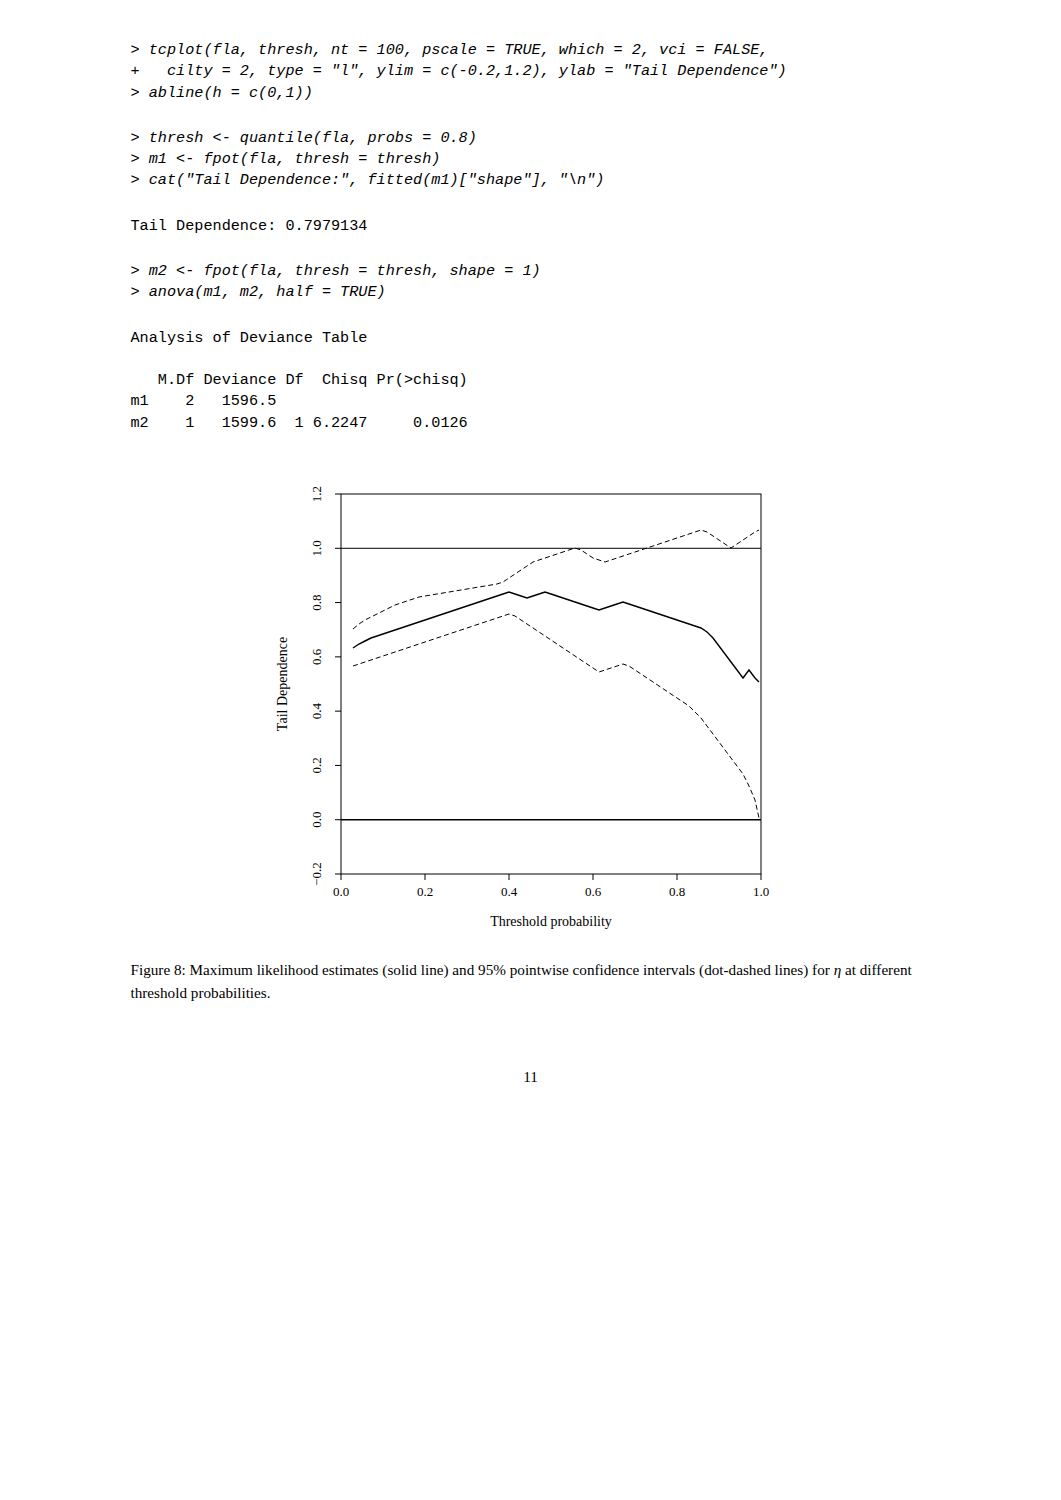> tcplot(fla, thresh, nt = 100, pscale = TRUE, which = 2, vci = FALSE,
+   cilty = 2, type = "l", ylim = c(-0.2,1.2), ylab = "Tail Dependence")
> abline(h = c(0,1))
> thresh <- quantile(fla, probs = 0.8)
> m1 <- fpot(fla, thresh = thresh)
> cat("Tail Dependence:", fitted(m1)["shape"], "\n")
Tail Dependence: 0.7979134
> m2 <- fpot(fla, thresh = thresh, shape = 1)
> anova(m1, m2, half = TRUE)
Analysis of Deviance Table

   M.Df Deviance Df  Chisq Pr(>chisq)
m1    2   1596.5
m2    1   1599.6  1 6.2247     0.0126
−0.2 0.0 0.2 0.4 0.6 0.8 1.0 1.2 Tail Dependence 0.0 0.2 0.4 0.6 0.8 1.0 Threshold probability
Figure 8: Maximum likelihood estimates (solid line) and 95% pointwise confidence intervals (dot-dashed lines) for η at different threshold probabilities.
11